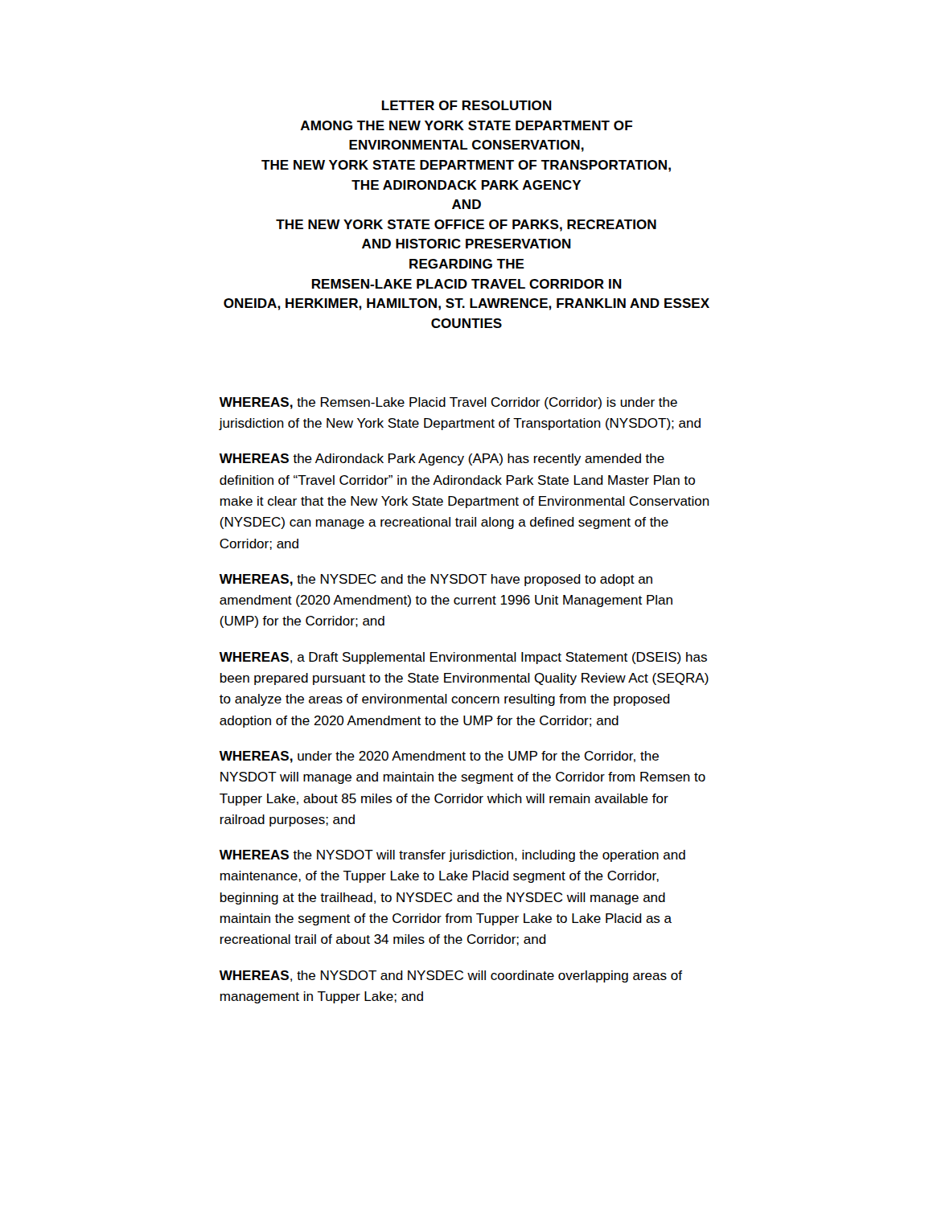Letter of Resolution
Among the New York State Department of
Environmental Conservation,
The New York State Department of Transportation,
The Adirondack Park Agency
and
The New York State Office of Parks, Recreation
and Historic Preservation
Regarding the
Remsen-Lake Placid Travel Corridor in
Oneida, Herkimer, Hamilton, St. Lawrence, Franklin and Essex
Counties
WHEREAS, the Remsen-Lake Placid Travel Corridor (Corridor) is under the jurisdiction of the New York State Department of Transportation (NYSDOT); and
WHEREAS the Adirondack Park Agency (APA) has recently amended the definition of “Travel Corridor” in the Adirondack Park State Land Master Plan to make it clear that the New York State Department of Environmental Conservation (NYSDEC) can manage a recreational trail along a defined segment of the Corridor; and
WHEREAS, the NYSDEC and the NYSDOT have proposed to adopt an amendment (2020 Amendment) to the current 1996 Unit Management Plan (UMP) for the Corridor; and
WHEREAS, a Draft Supplemental Environmental Impact Statement (DSEIS) has been prepared pursuant to the State Environmental Quality Review Act (SEQRA) to analyze the areas of environmental concern resulting from the proposed adoption of the 2020 Amendment to the UMP for the Corridor; and
WHEREAS, under the 2020 Amendment to the UMP for the Corridor, the NYSDOT will manage and maintain the segment of the Corridor from Remsen to Tupper Lake, about 85 miles of the Corridor which will remain available for railroad purposes; and
WHEREAS the NYSDOT will transfer jurisdiction, including the operation and maintenance, of the Tupper Lake to Lake Placid segment of the Corridor, beginning at the trailhead, to NYSDEC and the NYSDEC will manage and maintain the segment of the Corridor from Tupper Lake to Lake Placid as a recreational trail of about 34 miles of the Corridor; and
WHEREAS, the NYSDOT and NYSDEC will coordinate overlapping areas of management in Tupper Lake; and